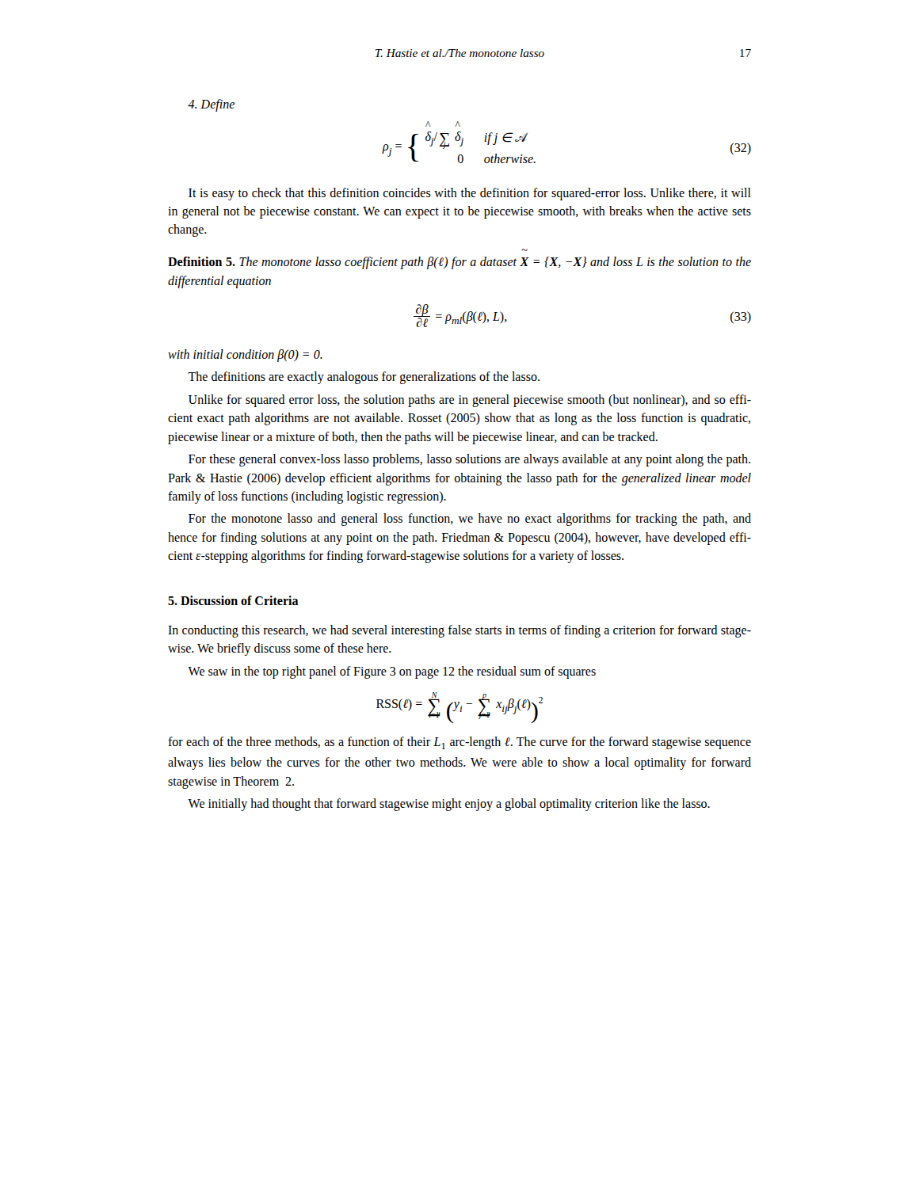T. Hastie et al./The monotone lasso 17
4. Define
ρj = {
| ^ δ j / ∑ j ^ δ j | if j ∈ 𝒜 |
| 0 | otherwise. |
(32)
It is easy to check that this definition coincides with the definition for squared-error loss. Unlike there, it will in general not be piecewise constant. We can expect it to be piecewise smooth, with breaks when the active sets change.
Definition 5. The monotone lasso coefficient path β(ℓ) for a dataset ~X = {X, −X} and loss L is the solution to the differential equation
∂β∂ℓ = ρml(β(ℓ), L), (33)
with initial condition β(0) = 0.
The definitions are exactly analogous for generalizations of the lasso.
Unlike for squared error loss, the solution paths are in general piecewise smooth (but nonlinear), and so efficient exact path algorithms are not available. Rosset (2005) show that as long as the loss function is quadratic, piecewise linear or a mixture of both, then the paths will be piecewise linear, and can be tracked.
For these general convex-loss lasso problems, lasso solutions are always available at any point along the path. Park & Hastie (2006) develop efficient algorithms for obtaining the lasso path for the generalized linear model family of loss functions (including logistic regression).
For the monotone lasso and general loss function, we have no exact algorithms for tracking the path, and hence for finding solutions at any point on the path. Friedman & Popescu (2004), however, have developed efficient ε-stepping algorithms for finding forward-stagewise solutions for a variety of losses.
5. Discussion of Criteria
In conducting this research, we had several interesting false starts in terms of finding a criterion for forward stagewise. We briefly discuss some of these here.
We saw in the top right panel of Figure 3 on page 12 the residual sum of squares
RSS(ℓ) = N ∑ i=1 (yi − p ∑ j=1 xijβj(ℓ))2
for each of the three methods, as a function of their L1 arc-length ℓ. The curve for the forward stagewise sequence always lies below the curves for the other two methods. We were able to show a local optimality for forward stagewise in Theorem 2.
We initially had thought that forward stagewise might enjoy a global optimality criterion like the lasso.